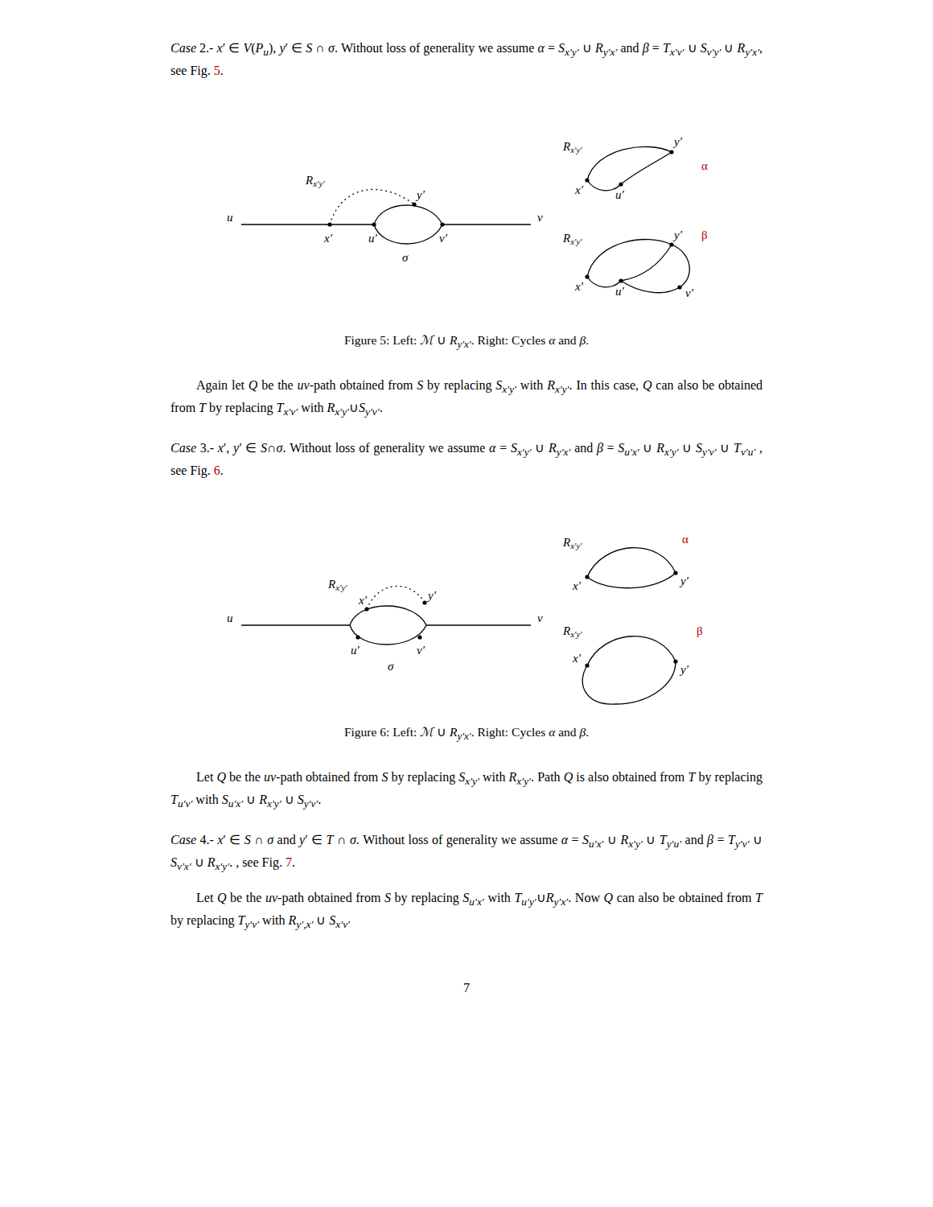Case 2.- x′ ∈ V(Pu), y′ ∈ S ∩ σ. Without loss of generality we assume α = Sx′y′ ∪ Ry′x′ and β = Tx′v′ ∪ Sv′y′ ∪ Ry′x′, see Fig. 5.
u v x′ u′ v′ y′ Rx′y′ σ x′ u′ y′ Rx′y′ x′ u′ y′ v′ Rx′y′ α β
Figure 5: Left: ℳ ∪ Ry′x′. Right: Cycles α and β.
Again let Q be the uv-path obtained from S by replacing Sx′y′ with Rx′y′. In this case, Q can also be obtained from T by replacing Tx′v′ with Rx′y′∪Sy′v′.
Case 3.- x′, y′ ∈ S∩σ. Without loss of generality we assume α = Sx′y′ ∪ Ry′x′ and β = Su′x′ ∪ Rx′y′ ∪ Sy′v′ ∪ Tv′u′ , see Fig. 6.
u v x′ y′ u′ v′ Rx′y′ σ x′ y′ x′ y′ Rx′y′ Rx′y′ α β
Figure 6: Left: ℳ ∪ Ry′x′. Right: Cycles α and β.
Let Q be the uv-path obtained from S by replacing Sx′y′ with Rx′y′. Path Q is also obtained from T by replacing Tu′v′ with Su′x′ ∪ Rx′y′ ∪ Sy′v′.
Case 4.- x′ ∈ S ∩ σ and y′ ∈ T ∩ σ. Without loss of generality we assume α = Su′x′ ∪ Rx′y′ ∪ Ty′u′ and β = Ty′v′ ∪ Sv′x′ ∪ Rx′y′. , see Fig. 7.
Let Q be the uv-path obtained from S by replacing Su′x′ with Tu′y′∪Ry′x′. Now Q can also be obtained from T by replacing Ty′v′ with Ry′,x′ ∪ Sx′v′
7